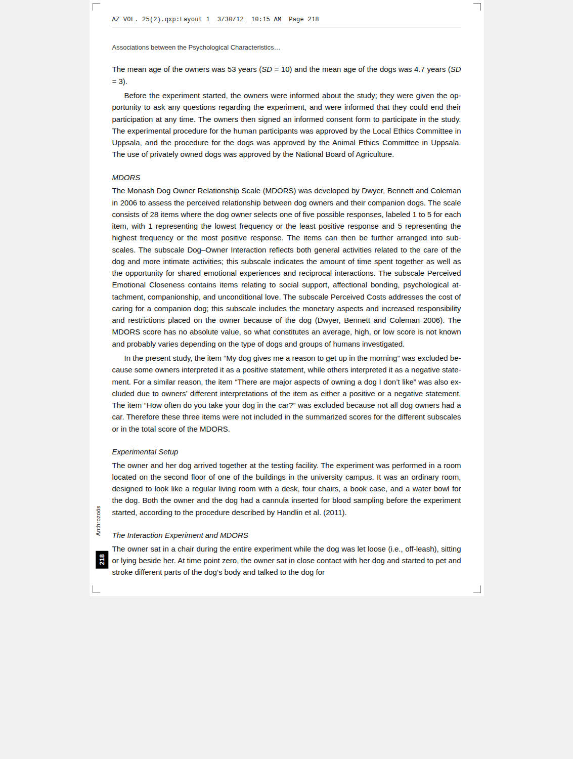AZ VOL. 25(2).qxp:Layout 1 3/30/12 10:15 AM Page 218
Associations between the Psychological Characteristics…
The mean age of the owners was 53 years (SD = 10) and the mean age of the dogs was 4.7 years (SD = 3).
Before the experiment started, the owners were informed about the study; they were given the opportunity to ask any questions regarding the experiment, and were informed that they could end their participation at any time. The owners then signed an informed consent form to participate in the study. The experimental procedure for the human participants was approved by the Local Ethics Committee in Uppsala, and the procedure for the dogs was approved by the Animal Ethics Committee in Uppsala. The use of privately owned dogs was approved by the National Board of Agriculture.
MDORS
The Monash Dog Owner Relationship Scale (MDORS) was developed by Dwyer, Bennett and Coleman in 2006 to assess the perceived relationship between dog owners and their companion dogs. The scale consists of 28 items where the dog owner selects one of five possible responses, labeled 1 to 5 for each item, with 1 representing the lowest frequency or the least positive response and 5 representing the highest frequency or the most positive response. The items can then be further arranged into sub-scales. The subscale Dog–Owner Interaction reflects both general activities related to the care of the dog and more intimate activities; this subscale indicates the amount of time spent together as well as the opportunity for shared emotional experiences and reciprocal interactions. The subscale Perceived Emotional Closeness contains items relating to social support, affectional bonding, psychological attachment, companionship, and unconditional love. The subscale Perceived Costs addresses the cost of caring for a companion dog; this subscale includes the monetary aspects and increased responsibility and restrictions placed on the owner because of the dog (Dwyer, Bennett and Coleman 2006). The MDORS score has no absolute value, so what constitutes an average, high, or low score is not known and probably varies depending on the type of dogs and groups of humans investigated.
In the present study, the item “My dog gives me a reason to get up in the morning” was excluded because some owners interpreted it as a positive statement, while others interpreted it as a negative statement. For a similar reason, the item “There are major aspects of owning a dog I don’t like” was also excluded due to owners’ different interpretations of the item as either a positive or a negative statement. The item “How often do you take your dog in the car?” was excluded because not all dog owners had a car. Therefore these three items were not included in the summarized scores for the different subscales or in the total score of the MDORS.
Experimental Setup
The owner and her dog arrived together at the testing facility. The experiment was performed in a room located on the second floor of one of the buildings in the university campus. It was an ordinary room, designed to look like a regular living room with a desk, four chairs, a book case, and a water bowl for the dog. Both the owner and the dog had a cannula inserted for blood sampling before the experiment started, according to the procedure described by Handlin et al. (2011).
The Interaction Experiment and MDORS
The owner sat in a chair during the entire experiment while the dog was let loose (i.e., off-leash), sitting or lying beside her. At time point zero, the owner sat in close contact with her dog and started to pet and stroke different parts of the dog’s body and talked to the dog for
Anthrozoös
218